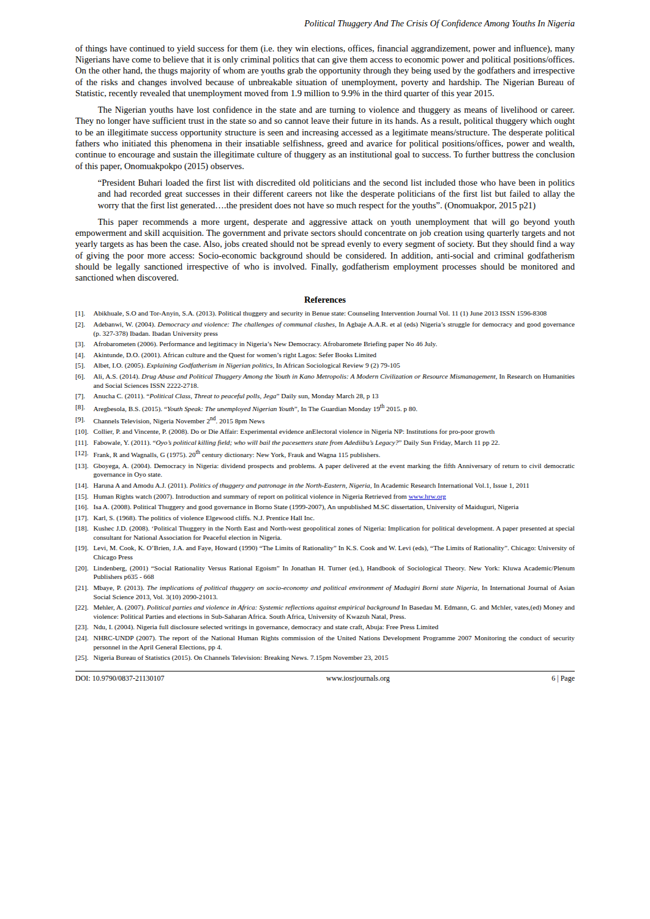Political Thuggery And The Crisis Of Confidence Among Youths In Nigeria
of things have continued to yield success for them (i.e. they win elections, offices, financial aggrandizement, power and influence), many Nigerians have come to believe that it is only criminal politics that can give them access to economic power and political positions/offices. On the other hand, the thugs majority of whom are youths grab the opportunity through they being used by the godfathers and irrespective of the risks and changes involved because of unbreakable situation of unemployment, poverty and hardship. The Nigerian Bureau of Statistic, recently revealed that unemployment moved from 1.9 million to 9.9% in the third quarter of this year 2015.
The Nigerian youths have lost confidence in the state and are turning to violence and thuggery as means of livelihood or career. They no longer have sufficient trust in the state so and so cannot leave their future in its hands. As a result, political thuggery which ought to be an illegitimate success opportunity structure is seen and increasing accessed as a legitimate means/structure. The desperate political fathers who initiated this phenomena in their insatiable selfishness, greed and avarice for political positions/offices, power and wealth, continue to encourage and sustain the illegitimate culture of thuggery as an institutional goal to success. To further buttress the conclusion of this paper, Onomuakpokpo (2015) observes.
“President Buhari loaded the first list with discredited old politicians and the second list included those who have been in politics and had recorded great successes in their different careers not like the desperate politicians of the first list but failed to allay the worry that the first list generated….the president does not have so much respect for the youths”. (Onomuakpor, 2015 p21)
This paper recommends a more urgent, desperate and aggressive attack on youth unemployment that will go beyond youth empowerment and skill acquisition. The government and private sectors should concentrate on job creation using quarterly targets and not yearly targets as has been the case. Also, jobs created should not be spread evenly to every segment of society. But they should find a way of giving the poor more access: Socio-economic background should be considered. In addition, anti-social and criminal godfatherism should be legally sanctioned irrespective of who is involved. Finally, godfatherism employment processes should be monitored and sanctioned when discovered.
References
[1]. Abikhuale, S.O and Tor-Anyin, S.A. (2013). Political thuggery and security in Benue state: Counseling Intervention Journal Vol. 11 (1) June 2013 ISSN 1596-8308
[2]. Adebanwi, W. (2004). Democracy and violence: The challenges of communal clashes, In Agbaje A.A.R. et al (eds) Nigeria’s struggle for democracy and good governance (p. 327-378) Ibadan. Ibadan University press
[3]. Afrobarometen (2006). Performance and legitimacy in Nigeria’s New Democracy. Afrobaromete Briefing paper No 46 July.
[4]. Akintunde, D.O. (2001). African culture and the Quest for women’s right Lagos: Sefer Books Limited
[5]. Albet, I.O. (2005). Explaining Godfatherism in Nigerian politics, In African Sociological Review 9 (2) 79-105
[6]. Ali, A.S. (2014). Drug Abuse and Political Thuggery Among the Youth in Kano Metropolis: A Modern Civilization or Resource Mismanagement, In Research on Humanities and Social Sciences ISSN 2222-2718.
[7]. Anucha C. (2011). “Political Class, Threat to peaceful polls, Jega” Daily sun, Monday March 28, p 13
[8]. Aregbesola, B.S. (2015). “Youth Speak: The unemployed Nigerian Youth”, In The Guardian Monday 19th 2015. p 80.
[9]. Channels Television, Nigeria November 2nd. 2015 8pm News
[10]. Collier, P. and Vincente, P. (2008). Do or Die Affair: Experimental evidence anElectoral violence in Nigeria NP: Institutions for pro-poor growth
[11]. Fabowale, Y. (2011). “Oyo’s political killing field; who will bail the pacesetters state from Adediibu’s Legacy?” Daily Sun Friday, March 11 pp 22.
[12]. Frank, R and Wagnalls, G (1975). 20th century dictionary: New York, Frauk and Wagna 115 publishers.
[13]. Gboyega, A. (2004). Democracy in Nigeria: dividend prospects and problems. A paper delivered at the event marking the fifth Anniversary of return to civil democratic governance in Oyo state.
[14]. Haruna A and Amodu A.J. (2011). Politics of thuggery and patronage in the North-Eastern, Nigeria, In Academic Research International Vol.1, Issue 1, 2011
[15]. Human Rights watch (2007). Introduction and summary of report on political violence in Nigeria Retrieved from www.hrw.org
[16]. Isa A. (2008). Political Thuggery and good governance in Borno State (1999-2007), An unpublished M.SC dissertation, University of Maiduguri, Nigeria
[17]. Karl, S. (1968). The politics of violence Elgewood cliffs. N.J. Prentice Hall Inc.
[18]. Kushec J.D. (2008). ‘Political Thuggery in the North East and North-west geopolitical zones of Nigeria: Implication for political development. A paper presented at special consultant for National Association for Peaceful election in Nigeria.
[19]. Levi, M. Cook, K. O’Brien, J.A. and Faye, Howard (1990) “The Limits of Rationality” In K.S. Cook and W. Levi (eds), “The Limits of Rationality”. Chicago: University of Chicago Press
[20]. Lindenberg, (2001) “Social Rationality Versus Rational Egoism” In Jonathan H. Turner (ed.), Handbook of Sociological Theory. New York: Kluwa Academic/Plenum Publishers p635 - 668
[21]. Mbaye, P. (2013). The implications of political thuggery on socio-economy and political environment of Madugiri Borni state Nigeria, In International Journal of Asian Social Science 2013, Vol. 3(10) 2090-21013.
[22]. Mehler, A. (2007). Political parties and violence in Africa: Systemic reflections against empirical background In Basedau M. Edmann, G. and Mchler, vates,(ed) Money and violence: Political Parties and elections in Sub-Saharan Africa. South Africa, University of Kwazuh Natal, Press.
[23]. Ndu, I. (2004). Nigeria full disclosure selected writings in governance, democracy and state craft, Abuja: Free Press Limited
[24]. NHRC-UNDP (2007). The report of the National Human Rights commission of the United Nations Development Programme 2007 Monitoring the conduct of security personnel in the April General Elections, pp 4.
[25]. Nigeria Bureau of Statistics (2015). On Channels Television: Breaking News. 7.15pm November 23, 2015
DOI: 10.9790/0837-21130107 www.iosrjournals.org 6 | Page